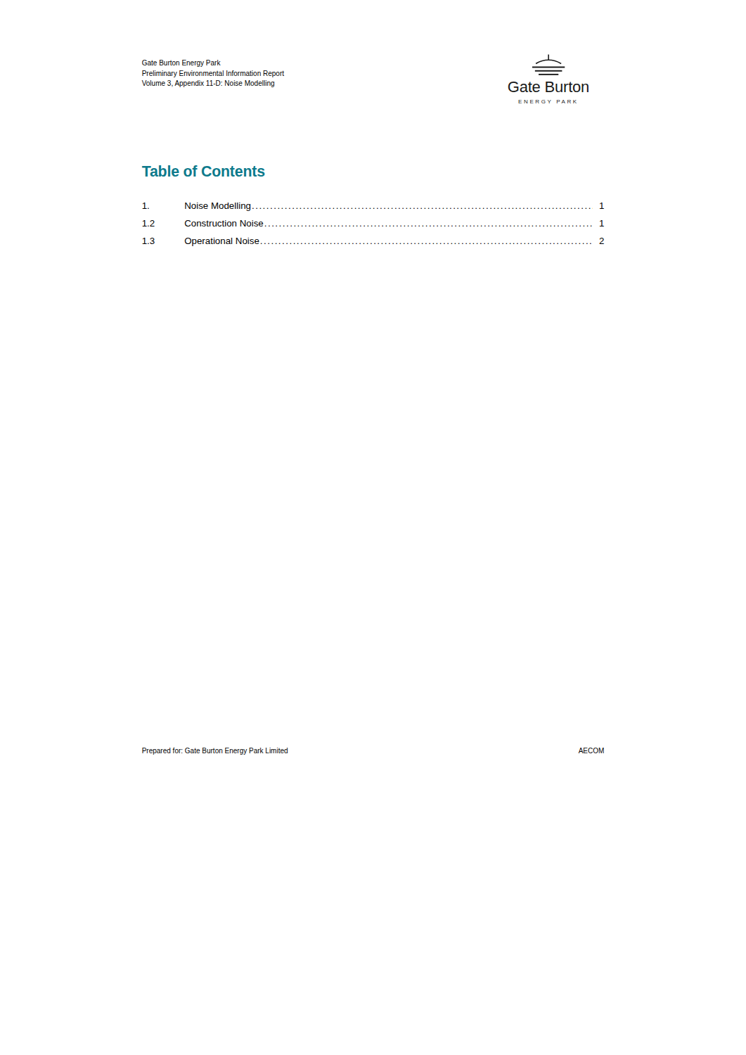Gate Burton Energy Park
Preliminary Environmental Information Report
Volume 3, Appendix 11-D: Noise Modelling
Gate Burton
ENERGY PARK
Table of Contents
1. Noise Modelling ........................................................................................................... 1
1.2 Construction Noise ....................................................................................................... 1
1.3 Operational Noise ......................................................................................................... 2
Prepared for: Gate Burton Energy Park Limited AECOM